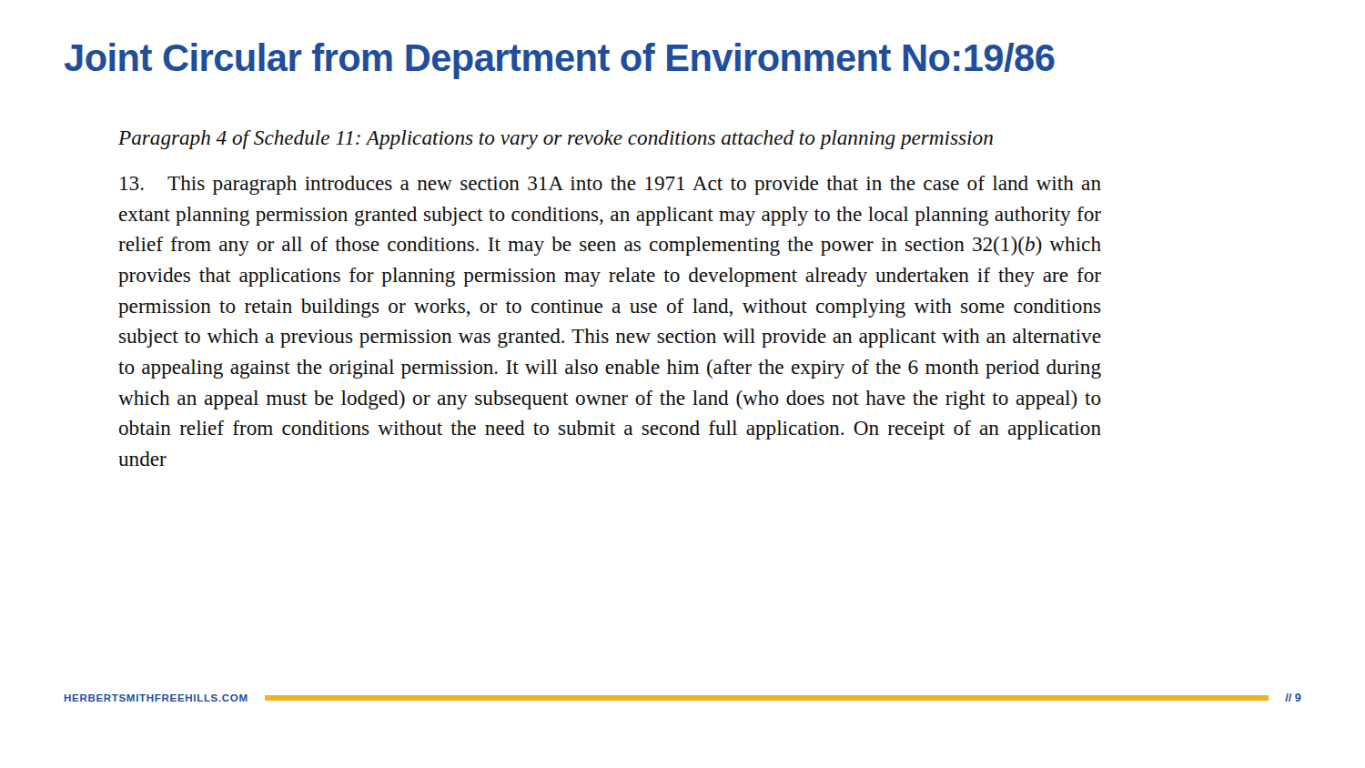Joint Circular from Department of Environment No:19/86
Paragraph 4 of Schedule 11: Applications to vary or revoke conditions attached to planning permission
13. This paragraph introduces a new section 31A into the 1971 Act to provide that in the case of land with an extant planning permission granted subject to conditions, an applicant may apply to the local planning authority for relief from any or all of those conditions. It may be seen as complementing the power in section 32(1)(b) which provides that applications for planning permission may relate to development already undertaken if they are for permission to retain buildings or works, or to continue a use of land, without complying with some conditions subject to which a previous permission was granted. This new section will provide an applicant with an alternative to appealing against the original permission. It will also enable him (after the expiry of the 6 month period during which an appeal must be lodged) or any subsequent owner of the land (who does not have the right to appeal) to obtain relief from conditions without the need to submit a second full application. On receipt of an application under
HERBERTSMITHFREEHILLS.COM // 9